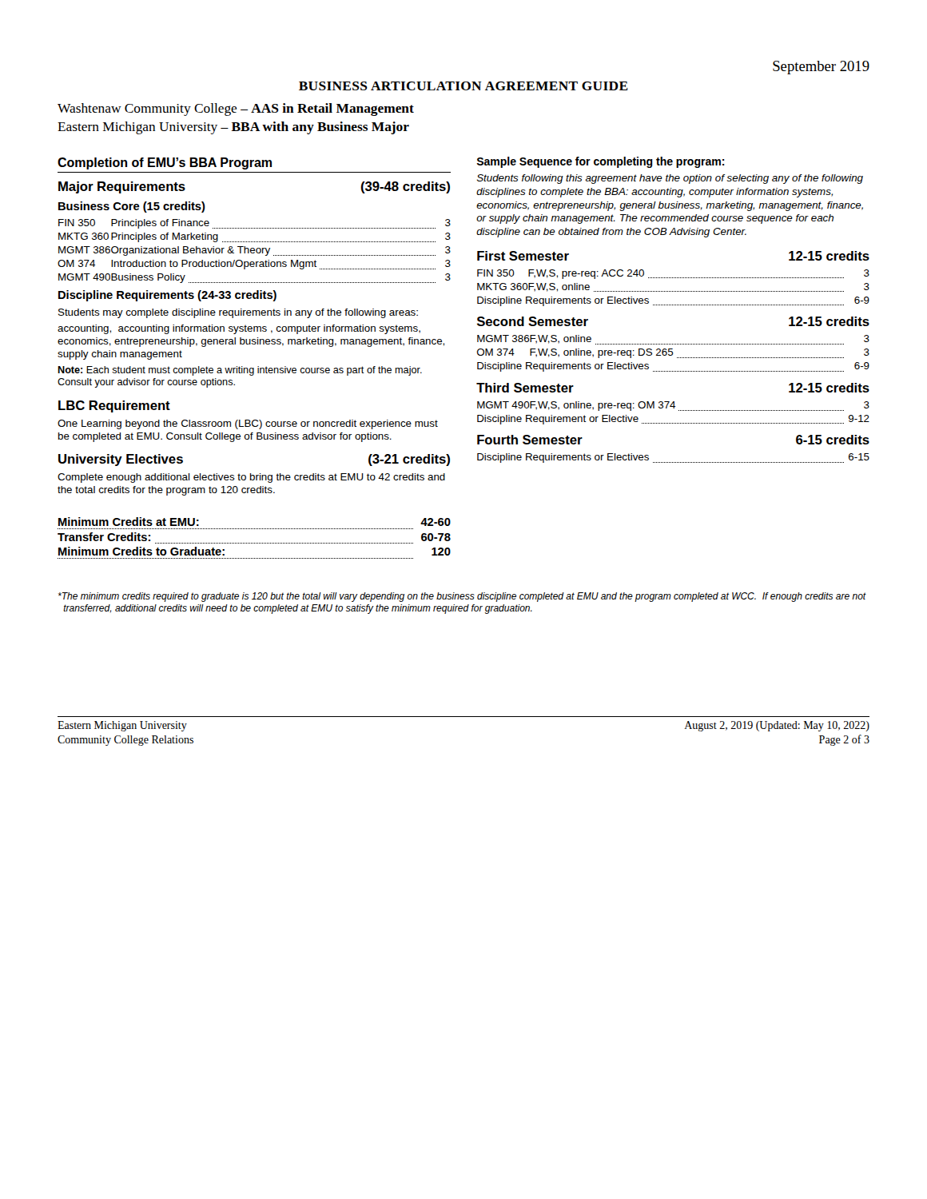September 2019
BUSINESS ARTICULATION AGREEMENT GUIDE
Washtenaw Community College – AAS in Retail Management
Eastern Michigan University – BBA with any Business Major
Completion of EMU’s BBA Program
Major Requirements(39-48 credits)
Business Core (15 credits)
| FIN 350 | Principles of Finance | 3 |
| MKTG 360 | Principles of Marketing | 3 |
| MGMT 386 | Organizational Behavior & Theory | 3 |
| OM 374 | Introduction to Production/Operations Mgmt | 3 |
| MGMT 490 | Business Policy | 3 |
Discipline Requirements (24-33 credits)
Students may complete discipline requirements in any of the following areas:
accounting, accounting information systems , computer information systems, economics, entrepreneurship, general business, marketing, management, finance, supply chain management
Note: Each student must complete a writing intensive course as part of the major. Consult your advisor for course options.
LBC Requirement
One Learning beyond the Classroom (LBC) course or noncredit experience must be completed at EMU. Consult College of Business advisor for options.
University Electives(3-21 credits)
Complete enough additional electives to bring the credits at EMU to 42 credits and the total credits for the program to 120 credits.
| Minimum Credits at EMU: | 42-60 |
| Transfer Credits: | 60-78 |
| Minimum Credits to Graduate: | 120 |
Sample Sequence for completing the program:
Students following this agreement have the option of selecting any of the following disciplines to complete the BBA: accounting, computer information systems, economics, entrepreneurship, general business, marketing, management, finance, or supply chain management. The recommended course sequence for each discipline can be obtained from the COB Advising Center.
First Semester 12-15 credits
| FIN 350 | F,W,S, pre-req: ACC 240 | 3 |
| MKTG 360 | F,W,S, online | 3 |
| Discipline Requirements or Electives | 6-9 |
Second Semester 12-15 credits
| MGMT 386 | F,W,S, online | 3 |
| OM 374 | F,W,S, online, pre-req: DS 265 | 3 |
| Discipline Requirements or Electives | 6-9 |
Third Semester 12-15 credits
| MGMT 490 | F,W,S, online, pre-req: OM 374 | 3 |
| Discipline Requirement or Elective | 9-12 |
Fourth Semester 6-15 credits
| Discipline Requirements or Electives | 6-15 |
*The minimum credits required to graduate is 120 but the total will vary depending on the business discipline completed at EMU and the program completed at WCC. If enough credits are not transferred, additional credits will need to be completed at EMU to satisfy the minimum required for graduation.
Eastern Michigan University
Community College Relations
August 2, 2019 (Updated: May 10, 2022)
Page 2 of 3